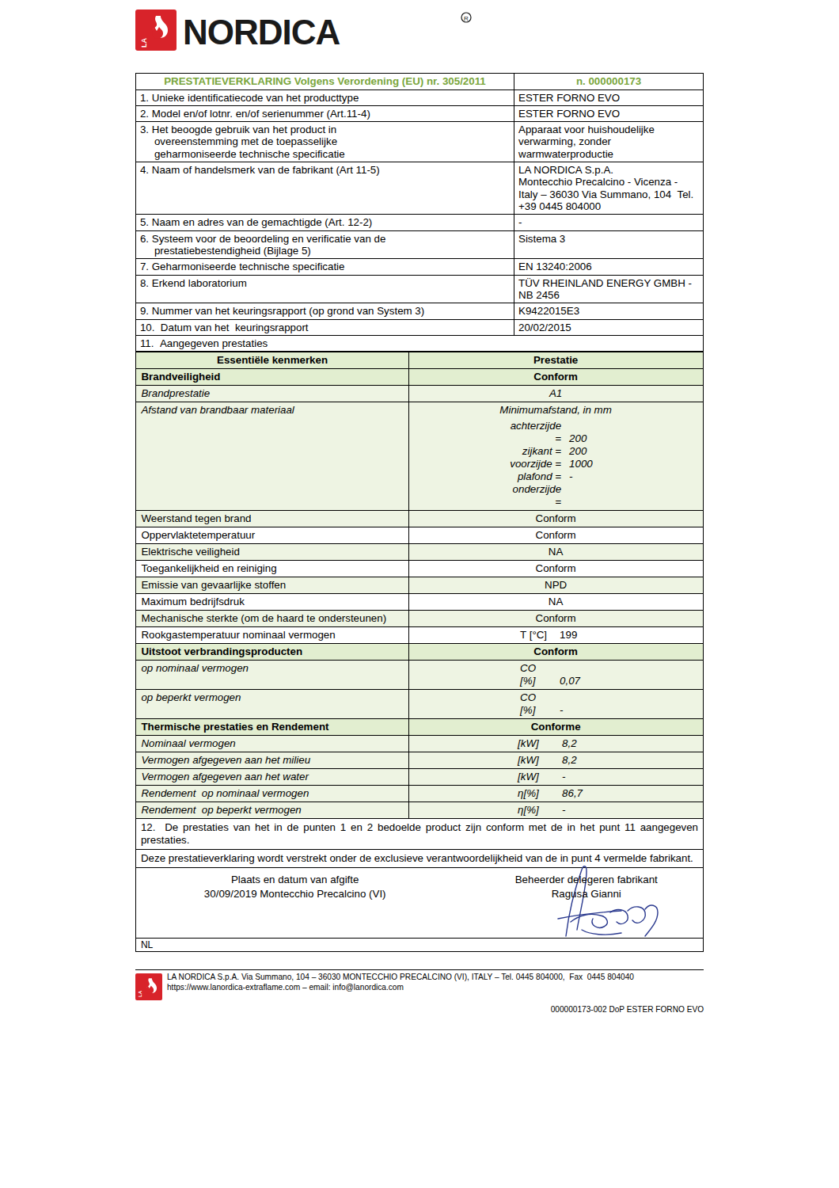LA NORDICA R
| PRESTATIEVERKLARING Volgens Verordening (EU) nr. 305/2011 | n. 000000173 |
| 1. Unieke identificatiecode van het producttype | ESTER FORNO EVO |
| 2. Model en/of lotnr. en/of serienummer (Art.11-4) | ESTER FORNO EVO |
| 3. Het beoogde gebruik van het product in overeenstemming met de toepasselijke geharmoniseerde technische specificatie | Apparaat voor huishoudelijke verwarming, zonder warmwaterproductie |
| 4. Naam of handelsmerk van de fabrikant (Art 11-5) | LA NORDICA S.p.A. Montecchio Precalcino - Vicenza - Italy – 36030 Via Summano, 104 Tel. +39 0445 804000 |
| 5. Naam en adres van de gemachtigde (Art. 12-2) | - |
| 6. Systeem voor de beoordeling en verificatie van de prestatiebestendigheid (Bijlage 5) | Sistema 3 |
| 7. Geharmoniseerde technische specificatie | EN 13240:2006 |
| 8. Erkend laboratorium | TÜV RHEINLAND ENERGY GMBH - NB 2456 |
| 9. Nummer van het keuringsrapport (op grond van System 3) | K9422015E3 |
| 10. Datum van het keuringsrapport | 20/02/2015 |
| 11. Aangegeven prestaties |
| / Essentiële kenmerken / Prestatie / / Brandveiligheid / Conform / / Brandprestatie / A1 / / Afstand van brandbaar materiaal / Minimumafstand, in mm achterzijde = 200 zijkant = 200 voorzijde = 1000 plafond = - onderzijde = / / Weerstand tegen brand / Conform / / Oppervlaktetemperatuur / Conform / / Elektrische veiligheid / NA / / Toegankelijkheid en reiniging / Conform / / Emissie van gevaarlijke stoffen / NPD / / Maximum bedrijfsdruk / NA / / Mechanische sterkte (om de haard te ondersteunen) / Conform / / Rookgastemperatuur nominaal vermogen / T [°C] 199 / / Uitstoot verbrandingsproducten / Conform / / op nominaal vermogen / CO [%] 0,07 / / op beperkt vermogen / CO [%] - / / Thermische prestaties en Rendement / Conforme / / Nominaal vermogen / [kW] 8,2 / / Vermogen afgegeven aan het milieu / [kW] 8,2 / / Vermogen afgegeven aan het water / [kW] - / / Rendement op nominaal vermogen / η[%] 86,7 / / Rendement op beperkt vermogen / η[%] - / |
12. De prestaties van het in de punten 1 en 2 bedoelde product zijn conform met de in het punt 11 aangegeven prestaties.
Deze prestatieverklaring wordt verstrekt onder de exclusieve verantwoordelijkheid van de in punt 4 vermelde fabrikant.
Plaats en datum van afgifte
30/09/2019 Montecchio Precalcino (VI)
Beheerder delegeren fabrikant
Ragusa Gianni
NL
LA
LA NORDICA S.p.A. Via Summano, 104 – 36030 MONTECCHIO PRECALCINO (VI), ITALY – Tel. 0445 804000, Fax 0445 804040
https://www.lanordica-extraflame.com – email: info@lanordica.com
000000173-002 DoP ESTER FORNO EVO